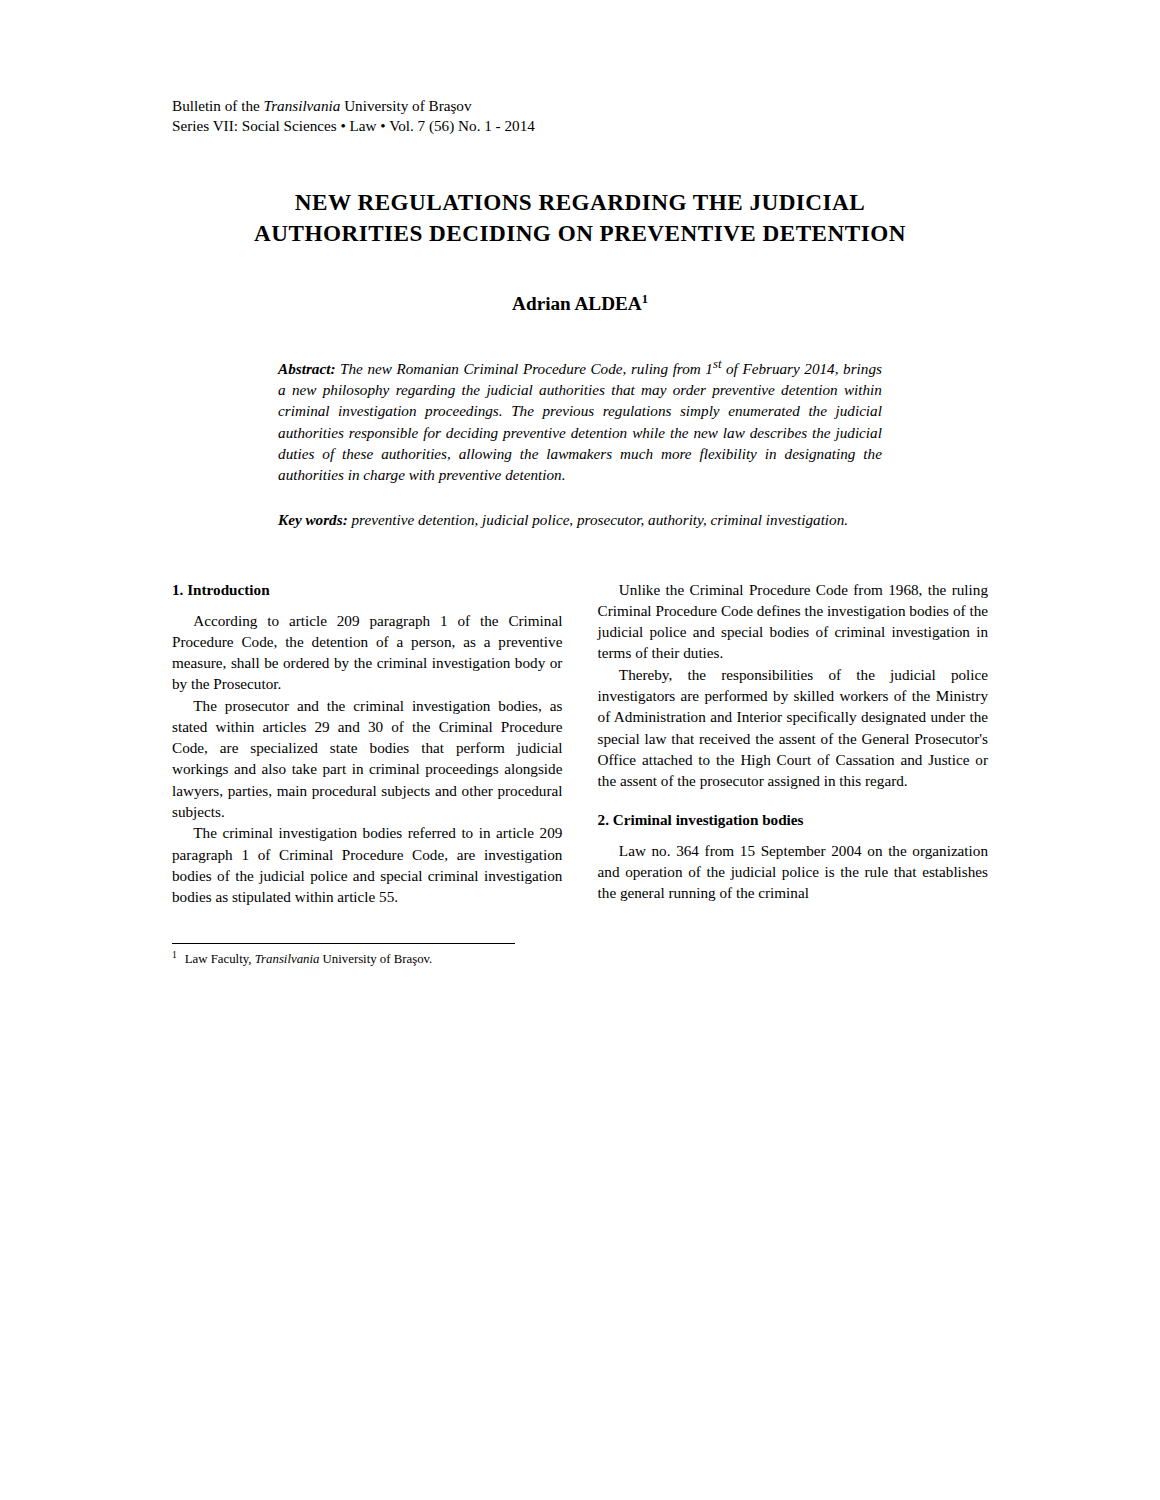Bulletin of the Transilvania University of Braşov
Series VII: Social Sciences • Law • Vol. 7 (56) No. 1 - 2014
New Regulations Regarding the Judicial Authorities Deciding on Preventive Detention
Adrian ALDEA1
Abstract: The new Romanian Criminal Procedure Code, ruling from 1st of February 2014, brings a new philosophy regarding the judicial authorities that may order preventive detention within criminal investigation proceedings. The previous regulations simply enumerated the judicial authorities responsible for deciding preventive detention while the new law describes the judicial duties of these authorities, allowing the lawmakers much more flexibility in designating the authorities in charge with preventive detention.
Key words: preventive detention, judicial police, prosecutor, authority, criminal investigation.
1. Introduction
According to article 209 paragraph 1 of the Criminal Procedure Code, the detention of a person, as a preventive measure, shall be ordered by the criminal investigation body or by the Prosecutor.
The prosecutor and the criminal investigation bodies, as stated within articles 29 and 30 of the Criminal Procedure Code, are specialized state bodies that perform judicial workings and also take part in criminal proceedings alongside lawyers, parties, main procedural subjects and other procedural subjects.
The criminal investigation bodies referred to in article 209 paragraph 1 of Criminal Procedure Code, are investigation bodies of the judicial police and special criminal investigation bodies as stipulated within article 55.
Unlike the Criminal Procedure Code from 1968, the ruling Criminal Procedure Code defines the investigation bodies of the judicial police and special bodies of criminal investigation in terms of their duties.
Thereby, the responsibilities of the judicial police investigators are performed by skilled workers of the Ministry of Administration and Interior specifically designated under the special law that received the assent of the General Prosecutor's Office attached to the High Court of Cassation and Justice or the assent of the prosecutor assigned in this regard.
2. Criminal investigation bodies
Law no. 364 from 15 September 2004 on the organization and operation of the judicial police is the rule that establishes the general running of the criminal
1 Law Faculty, Transilvania University of Braşov.